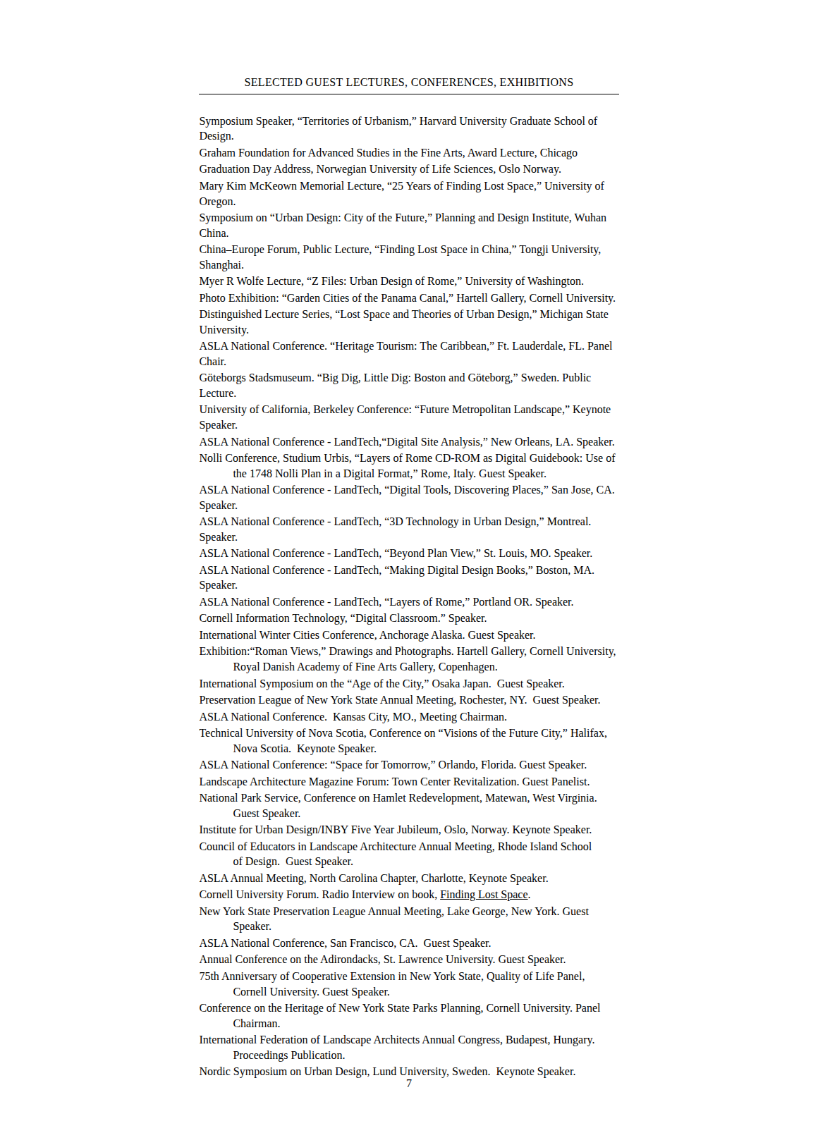Selected Guest Lectures, Conferences, Exhibitions
Symposium Speaker, “Territories of Urbanism,” Harvard University Graduate School of Design.
Graham Foundation for Advanced Studies in the Fine Arts, Award Lecture, Chicago
Graduation Day Address, Norwegian University of Life Sciences, Oslo Norway.
Mary Kim McKeown Memorial Lecture, “25 Years of Finding Lost Space,” University of Oregon.
Symposium on “Urban Design: City of the Future,” Planning and Design Institute, Wuhan China.
China–Europe Forum, Public Lecture, “Finding Lost Space in China,” Tongji University, Shanghai.
Myer R Wolfe Lecture, “Z Files: Urban Design of Rome,” University of Washington.
Photo Exhibition: “Garden Cities of the Panama Canal,” Hartell Gallery, Cornell University.
Distinguished Lecture Series, “Lost Space and Theories of Urban Design,” Michigan State University.
ASLA National Conference. “Heritage Tourism: The Caribbean,” Ft. Lauderdale, FL. Panel Chair.
Göteborgs Stadsmuseum. “Big Dig, Little Dig: Boston and Göteborg,” Sweden. Public Lecture.
University of California, Berkeley Conference: “Future Metropolitan Landscape,” Keynote Speaker.
ASLA National Conference - LandTech,“Digital Site Analysis,” New Orleans, LA. Speaker.
Nolli Conference, Studium Urbis, “Layers of Rome CD-ROM as Digital Guidebook: Use ofthe 1748 Nolli Plan in a Digital Format,” Rome, Italy. Guest Speaker.
ASLA National Conference - LandTech, “Digital Tools, Discovering Places,” San Jose, CA. Speaker.
ASLA National Conference - LandTech, “3D Technology in Urban Design,” Montreal. Speaker.
ASLA National Conference - LandTech, “Beyond Plan View,” St. Louis, MO. Speaker.
ASLA National Conference - LandTech, “Making Digital Design Books,” Boston, MA. Speaker.
ASLA National Conference - LandTech, “Layers of Rome,” Portland OR. Speaker.
Cornell Information Technology, “Digital Classroom.” Speaker.
International Winter Cities Conference, Anchorage Alaska. Guest Speaker.
Exhibition:“Roman Views,” Drawings and Photographs. Hartell Gallery, Cornell University,Royal Danish Academy of Fine Arts Gallery, Copenhagen.
International Symposium on the “Age of the City,” Osaka Japan. Guest Speaker.
Preservation League of New York State Annual Meeting, Rochester, NY. Guest Speaker.
ASLA National Conference. Kansas City, MO., Meeting Chairman.
Technical University of Nova Scotia, Conference on “Visions of the Future City,” Halifax,Nova Scotia. Keynote Speaker.
ASLA National Conference: “Space for Tomorrow,” Orlando, Florida. Guest Speaker.
Landscape Architecture Magazine Forum: Town Center Revitalization. Guest Panelist.
National Park Service, Conference on Hamlet Redevelopment, Matewan, West Virginia.Guest Speaker.
Institute for Urban Design/INBY Five Year Jubileum, Oslo, Norway. Keynote Speaker.
Council of Educators in Landscape Architecture Annual Meeting, Rhode Island Schoolof Design. Guest Speaker.
ASLA Annual Meeting, North Carolina Chapter, Charlotte, Keynote Speaker.
Cornell University Forum. Radio Interview on book, Finding Lost Space.
New York State Preservation League Annual Meeting, Lake George, New York. GuestSpeaker.
ASLA National Conference, San Francisco, CA. Guest Speaker.
Annual Conference on the Adirondacks, St. Lawrence University. Guest Speaker.
75th Anniversary of Cooperative Extension in New York State, Quality of Life Panel,Cornell University. Guest Speaker.
Conference on the Heritage of New York State Parks Planning, Cornell University. PanelChairman.
International Federation of Landscape Architects Annual Congress, Budapest, Hungary.Proceedings Publication.
Nordic Symposium on Urban Design, Lund University, Sweden. Keynote Speaker.
7